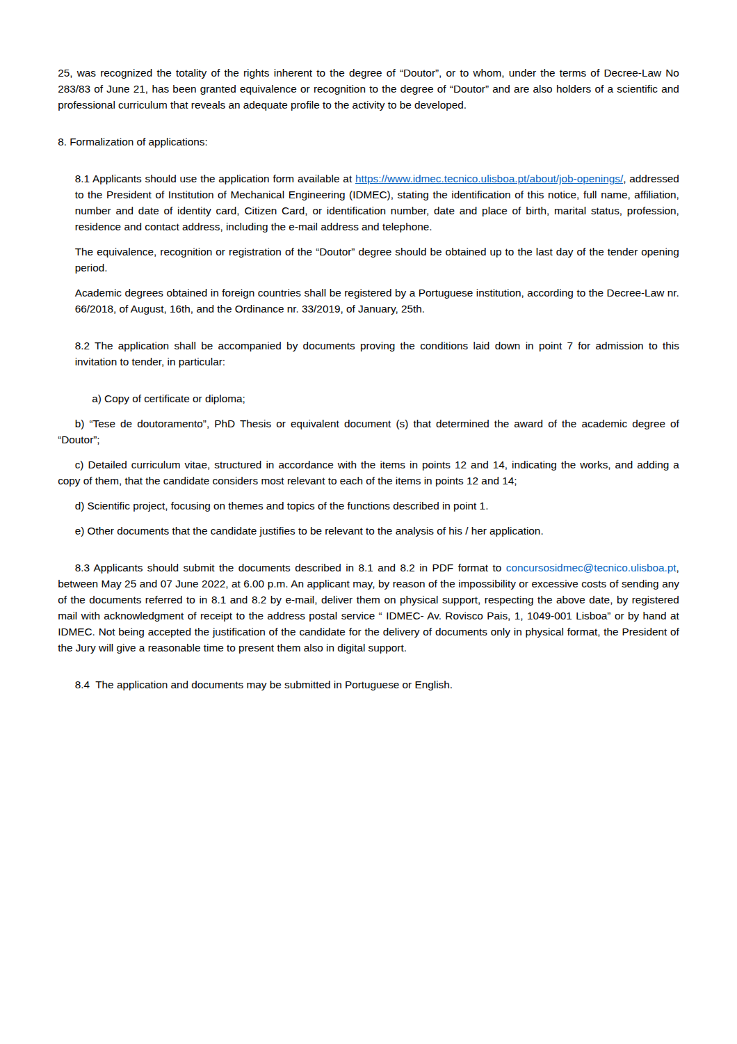25, was recognized the totality of the rights inherent to the degree of “Doutor”, or to whom, under the terms of Decree-Law No 283/83 of June 21, has been granted equivalence or recognition to the degree of “Doutor” and are also holders of a scientific and professional curriculum that reveals an adequate profile to the activity to be developed.
8. Formalization of applications:
8.1 Applicants should use the application form available at https://www.idmec.tecnico.ulisboa.pt/about/job-openings/, addressed to the President of Institution of Mechanical Engineering (IDMEC), stating the identification of this notice, full name, affiliation, number and date of identity card, Citizen Card, or identification number, date and place of birth, marital status, profession, residence and contact address, including the e-mail address and telephone.
The equivalence, recognition or registration of the “Doutor” degree should be obtained up to the last day of the tender opening period.
Academic degrees obtained in foreign countries shall be registered by a Portuguese institution, according to the Decree-Law nr. 66/2018, of August, 16th, and the Ordinance nr. 33/2019, of January, 25th.
8.2 The application shall be accompanied by documents proving the conditions laid down in point 7 for admission to this invitation to tender, in particular:
a) Copy of certificate or diploma;
b) “Tese de doutoramento”, PhD Thesis or equivalent document (s) that determined the award of the academic degree of “Doutor”;
c) Detailed curriculum vitae, structured in accordance with the items in points 12 and 14, indicating the works, and adding a copy of them, that the candidate considers most relevant to each of the items in points 12 and 14;
d) Scientific project, focusing on themes and topics of the functions described in point 1.
e) Other documents that the candidate justifies to be relevant to the analysis of his / her application.
8.3 Applicants should submit the documents described in 8.1 and 8.2 in PDF format to concursosidmec@tecnico.ulisboa.pt, between May 25 and 07 June 2022, at 6.00 p.m. An applicant may, by reason of the impossibility or excessive costs of sending any of the documents referred to in 8.1 and 8.2 by e-mail, deliver them on physical support, respecting the above date, by registered mail with acknowledgment of receipt to the address postal service “ IDMEC- Av. Rovisco Pais, 1, 1049-001 Lisboa” or by hand at IDMEC. Not being accepted the justification of the candidate for the delivery of documents only in physical format, the President of the Jury will give a reasonable time to present them also in digital support.
8.4 The application and documents may be submitted in Portuguese or English.